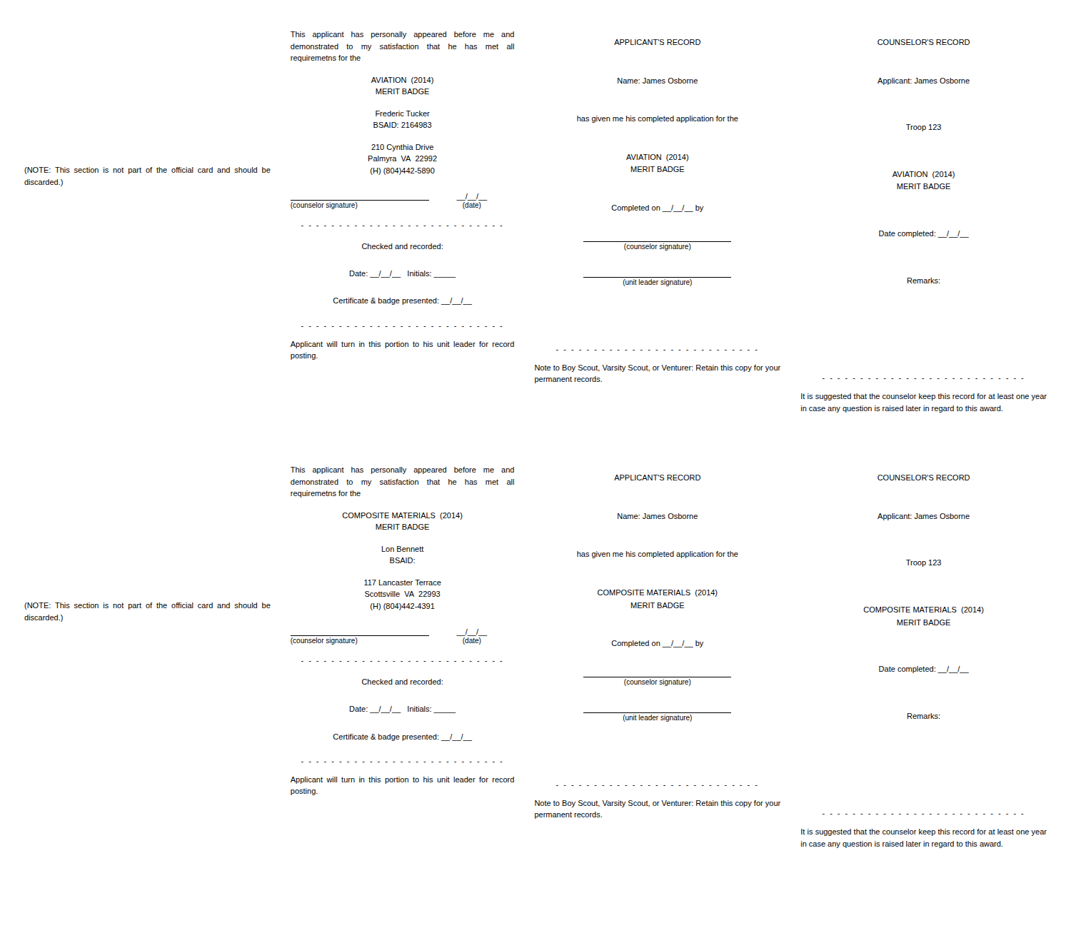(NOTE: This section is not part of the official card and should be discarded.)
This applicant has personally appeared before me and demonstrated to my satisfaction that he has met all requiremetns for the
AVIATION (2014)
MERIT BADGE
Frederic Tucker
BSAID: 2164983
210 Cynthia Drive
Palmyra VA 22992
(H) (804)442-5890
(counselor signature)
__/__/__
(date)
- - - - - - - - - - - - - - - - - - - - - - - - - - -
Checked and recorded:
Date: __/__/__ Initials: _____
Certificate & badge presented: __/__/__
- - - - - - - - - - - - - - - - - - - - - - - - - - -
Applicant will turn in this portion to his unit leader for record posting.
APPLICANT'S RECORD
Name: James Osborne
has given me his completed application for the
AVIATION (2014)
MERIT BADGE
Completed on __/__/__ by
(counselor signature)
(unit leader signature)
- - - - - - - - - - - - - - - - - - - - - - - - - - -
Note to Boy Scout, Varsity Scout, or Venturer: Retain this copy for your permanent records.
COUNSELOR'S RECORD
Applicant: James Osborne
Troop 123
AVIATION (2014)
MERIT BADGE
Date completed: __/__/__
Remarks:
- - - - - - - - - - - - - - - - - - - - - - - - - - -
It is suggested that the counselor keep this record for at least one year in case any question is raised later in regard to this award.
(NOTE: This section is not part of the official card and should be discarded.)
This applicant has personally appeared before me and demonstrated to my satisfaction that he has met all requiremetns for the
COMPOSITE MATERIALS (2014)
MERIT BADGE
Lon Bennett
BSAID:
117 Lancaster Terrace
Scottsville VA 22993
(H) (804)442-4391
(counselor signature)
__/__/__
(date)
- - - - - - - - - - - - - - - - - - - - - - - - - - -
Checked and recorded:
Date: __/__/__ Initials: _____
Certificate & badge presented: __/__/__
- - - - - - - - - - - - - - - - - - - - - - - - - - -
Applicant will turn in this portion to his unit leader for record posting.
APPLICANT'S RECORD
Name: James Osborne
has given me his completed application for the
COMPOSITE MATERIALS (2014)
MERIT BADGE
Completed on __/__/__ by
(counselor signature)
(unit leader signature)
- - - - - - - - - - - - - - - - - - - - - - - - - - -
Note to Boy Scout, Varsity Scout, or Venturer: Retain this copy for your permanent records.
COUNSELOR'S RECORD
Applicant: James Osborne
Troop 123
COMPOSITE MATERIALS (2014)
MERIT BADGE
Date completed: __/__/__
Remarks:
- - - - - - - - - - - - - - - - - - - - - - - - - - -
It is suggested that the counselor keep this record for at least one year in case any question is raised later in regard to this award.